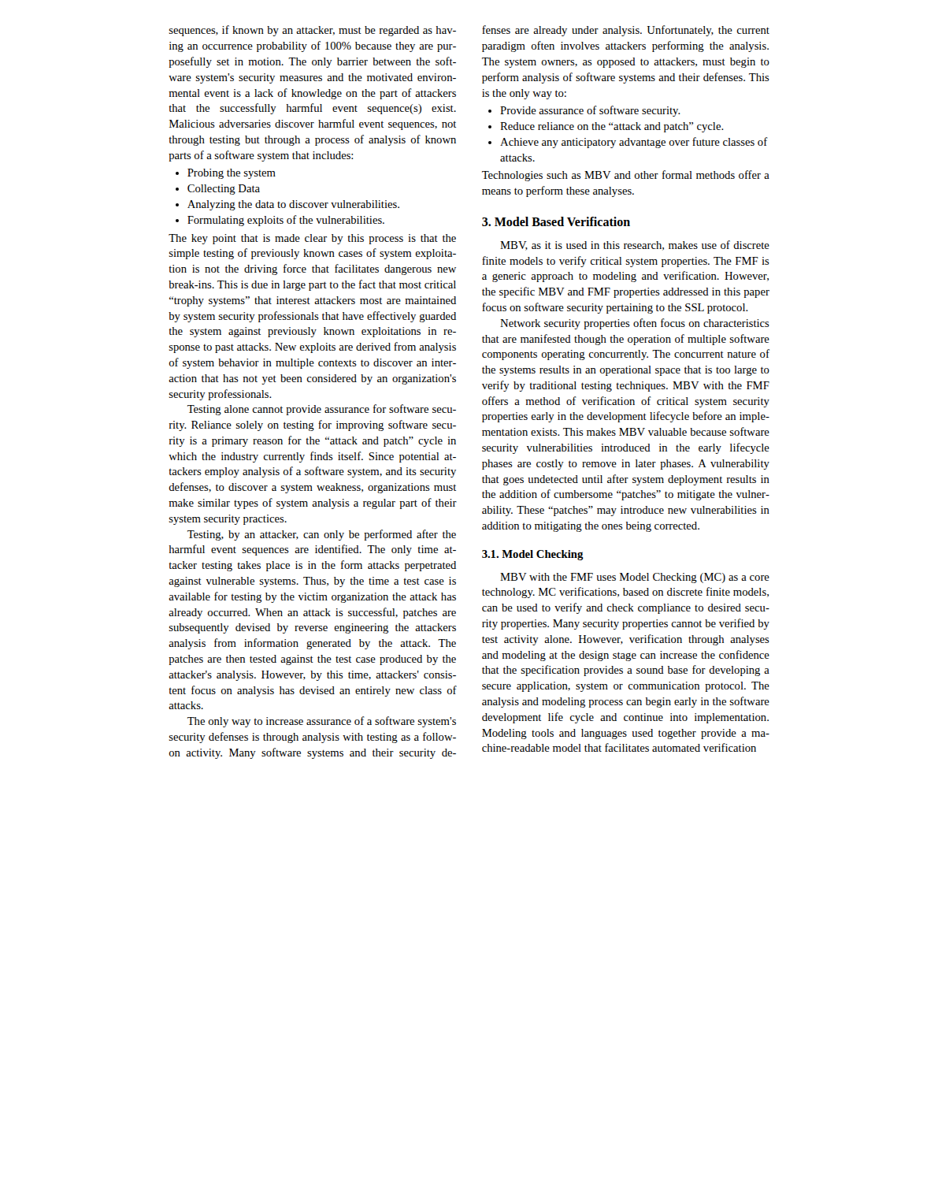sequences, if known by an attacker, must be regarded as having an occurrence probability of 100% because they are purposefully set in motion. The only barrier between the software system's security measures and the motivated environmental event is a lack of knowledge on the part of attackers that the successfully harmful event sequence(s) exist. Malicious adversaries discover harmful event sequences, not through testing but through a process of analysis of known parts of a software system that includes:
Probing the system
Collecting Data
Analyzing the data to discover vulnerabilities.
Formulating exploits of the vulnerabilities.
The key point that is made clear by this process is that the simple testing of previously known cases of system exploitation is not the driving force that facilitates dangerous new break-ins. This is due in large part to the fact that most critical “trophy systems” that interest attackers most are maintained by system security professionals that have effectively guarded the system against previously known exploitations in response to past attacks. New exploits are derived from analysis of system behavior in multiple contexts to discover an interaction that has not yet been considered by an organization's security professionals.
Testing alone cannot provide assurance for software security. Reliance solely on testing for improving software security is a primary reason for the “attack and patch” cycle in which the industry currently finds itself. Since potential attackers employ analysis of a software system, and its security defenses, to discover a system weakness, organizations must make similar types of system analysis a regular part of their system security practices.
Testing, by an attacker, can only be performed after the harmful event sequences are identified. The only time attacker testing takes place is in the form attacks perpetrated against vulnerable systems. Thus, by the time a test case is available for testing by the victim organization the attack has already occurred. When an attack is successful, patches are subsequently devised by reverse engineering the attackers analysis from information generated by the attack. The patches are then tested against the test case produced by the attacker's analysis. However, by this time, attackers' consistent focus on analysis has devised an entirely new class of attacks.
The only way to increase assurance of a software system's security defenses is through analysis with testing as a follow-on activity. Many software systems and their security defenses are already under analysis. Unfortunately, the current paradigm often involves attackers performing the analysis. The system owners, as opposed to attackers, must begin to perform analysis of software systems and their defenses. This is the only way to:
Provide assurance of software security.
Reduce reliance on the “attack and patch” cycle.
Achieve any anticipatory advantage over future classes of attacks.
Technologies such as MBV and other formal methods offer a means to perform these analyses.
3. Model Based Verification
MBV, as it is used in this research, makes use of discrete finite models to verify critical system properties. The FMF is a generic approach to modeling and verification. However, the specific MBV and FMF properties addressed in this paper focus on software security pertaining to the SSL protocol.
Network security properties often focus on characteristics that are manifested though the operation of multiple software components operating concurrently. The concurrent nature of the systems results in an operational space that is too large to verify by traditional testing techniques. MBV with the FMF offers a method of verification of critical system security properties early in the development lifecycle before an implementation exists. This makes MBV valuable because software security vulnerabilities introduced in the early lifecycle phases are costly to remove in later phases. A vulnerability that goes undetected until after system deployment results in the addition of cumbersome “patches” to mitigate the vulnerability. These “patches” may introduce new vulnerabilities in addition to mitigating the ones being corrected.
3.1. Model Checking
MBV with the FMF uses Model Checking (MC) as a core technology. MC verifications, based on discrete finite models, can be used to verify and check compliance to desired security properties. Many security properties cannot be verified by test activity alone. However, verification through analyses and modeling at the design stage can increase the confidence that the specification provides a sound base for developing a secure application, system or communication protocol. The analysis and modeling process can begin early in the software development life cycle and continue into implementation. Modeling tools and languages used together provide a machine-readable model that facilitates automated verification